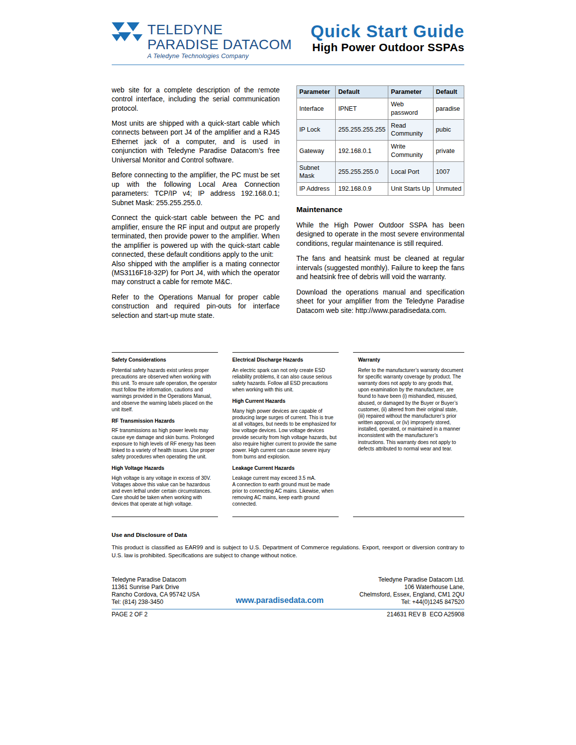TELEDYNE
PARADISE DATACOM
A Teledyne Technologies Company
Quick Start Guide
High Power Outdoor SSPAs
web site for a complete description of the remote control interface, including the serial communication protocol.
Most units are shipped with a quick-start cable which connects between port J4 of the amplifier and a RJ45 Ethernet jack of a computer, and is used in conjunction with Teledyne Paradise Datacom’s free Universal Monitor and Control software.
Before connecting to the amplifier, the PC must be set up with the following Local Area Connection parameters: TCP/IP v4; IP address 192.168.0.1; Subnet Mask: 255.255.255.0.
Connect the quick-start cable between the PC and amplifier, ensure the RF input and output are properly terminated, then provide power to the amplifier. When the amplifier is powered up with the quick-start cable connected, these default conditions apply to the unit:
Also shipped with the amplifier is a mating connector (MS3116F18-32P) for Port J4, with which the operator may construct a cable for remote M&C.
Refer to the Operations Manual for proper cable construction and required pin-outs for interface selection and start-up mute state.
| Parameter | Default | Parameter | Default |
| --- | --- | --- | --- |
| Interface | IPNET | Web password | paradise |
| IP Lock | 255.255.255.255 | Read Community | pubic |
| Gateway | 192.168.0.1 | Write Community | private |
| Subnet Mask | 255.255.255.0 | Local Port | 1007 |
| IP Address | 192.168.0.9 | Unit Starts Up | Unmuted |
Maintenance
While the High Power Outdoor SSPA has been designed to operate in the most severe environmental conditions, regular maintenance is still required.
The fans and heatsink must be cleaned at regular intervals (suggested monthly). Failure to keep the fans and heatsink free of debris will void the warranty.
Download the operations manual and specification sheet for your amplifier from the Teledyne Paradise Datacom web site: http://www.paradisedata.com.
Safety Considerations
Potential safety hazards exist unless proper precautions are observed when working with this unit. To ensure safe operation, the operator must follow the information, cautions and warnings provided in the Operations Manual, and observe the warning labels placed on the unit itself.
RF Transmission Hazards
RF transmissions as high power levels may cause eye damage and skin burns. Prolonged exposure to high levels of RF energy has been linked to a variety of health issues. Use proper safety procedures when operating the unit.
High Voltage Hazards
High voltage is any voltage in excess of 30V. Voltages above this value can be hazardous and even lethal under certain circumstances. Care should be taken when working with devices that operate at high voltage.
Electrical Discharge Hazards
An electric spark can not only create ESD reliability problems, it can also cause serious safety hazards. Follow all ESD precautions when working with this unit.
High Current Hazards
Many high power devices are capable of producing large surges of current. This is true at all voltages, but needs to be emphasized for low voltage devices. Low voltage devices provide security from high voltage hazards, but also require higher current to provide the same power. High current can cause severe injury from burns and explosion.
Leakage Current Hazards
Leakage current may exceed 3.5 mA.
A connection to earth ground must be made prior to connecting AC mains. Likewise, when removing AC mains, keep earth ground connected.
Warranty
Refer to the manufacturer’s warranty document for specific warranty coverage by product. The warranty does not apply to any goods that, upon examination by the manufacturer, are found to have been (i) mishandled, misused, abused, or damaged by the Buyer or Buyer’s customer, (ii) altered from their original state, (iii) repaired without the manufacturer’s prior written approval, or (iv) improperly stored, installed, operated, or maintained in a manner inconsistent with the manufacturer’s instructions. This warranty does not apply to defects attributed to normal wear and tear.
Use and Disclosure of Data
This product is classified as EAR99 and is subject to U.S. Department of Commerce regulations. Export, reexport or diversion contrary to U.S. law is prohibited. Specifications are subject to change without notice.
Teledyne Paradise Datacom
11361 Sunrise Park Drive
Rancho Cordova, CA 95742 USA
Tel: (814) 238-3450
www.paradisedata.com
Teledyne Paradise Datacom Ltd.
106 Waterhouse Lane,
Chelmsford, Essex, England, CM1 2QU
Tel: +44(0)1245 847520
PAGE 2 OF 2
214631 REV B ECO A25908